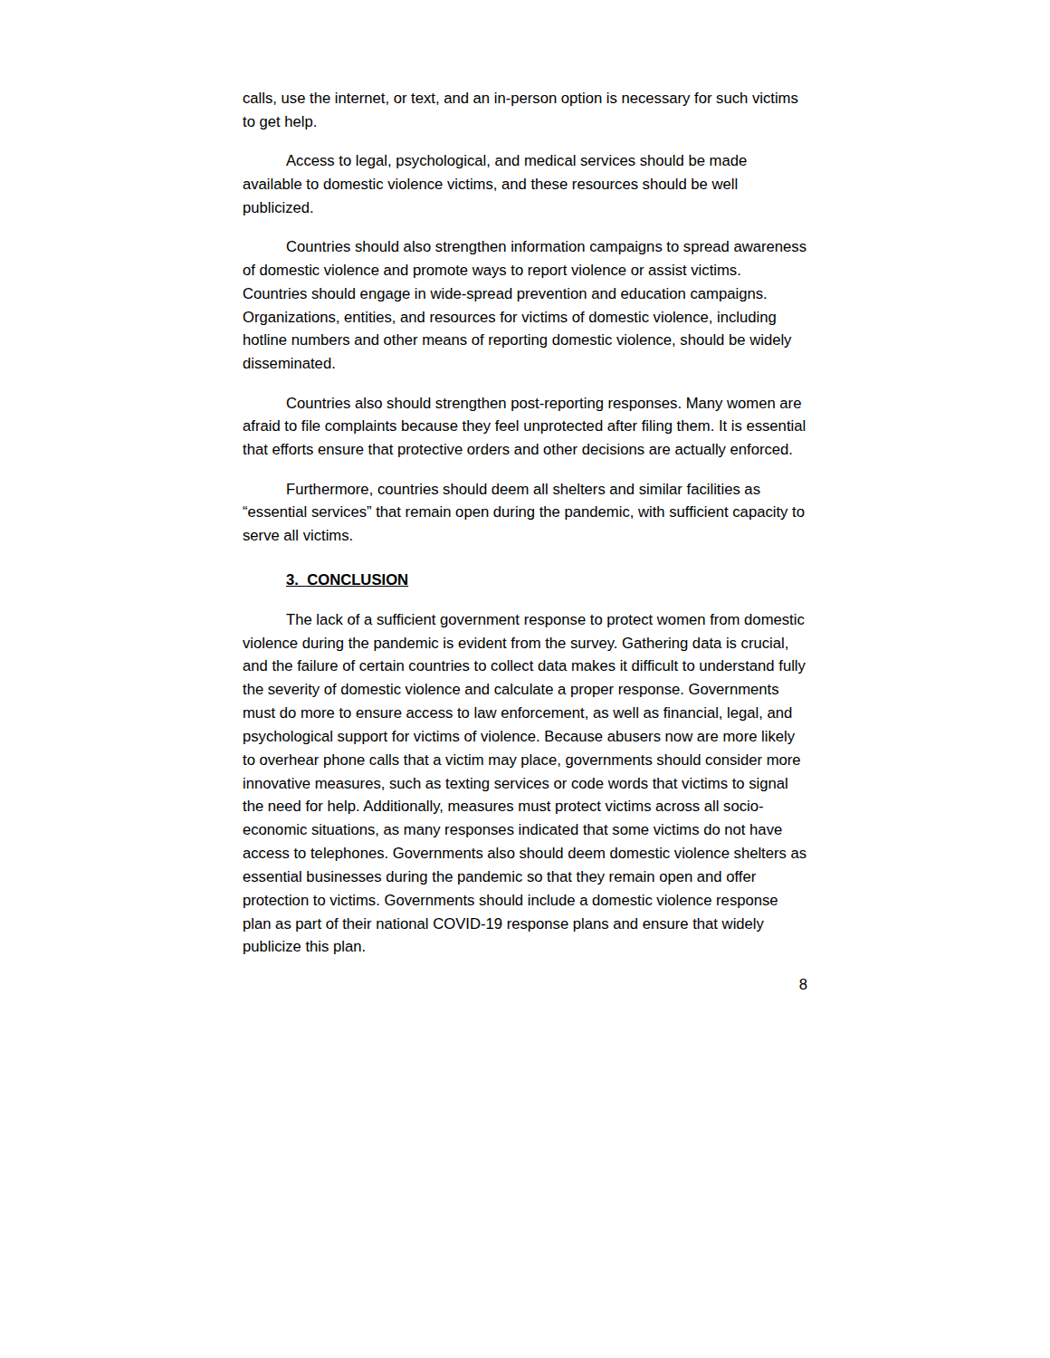calls, use the internet, or text, and an in-person option is necessary for such victims to get help.
Access to legal, psychological, and medical services should be made available to domestic violence victims, and these resources should be well publicized.
Countries should also strengthen information campaigns to spread awareness of domestic violence and promote ways to report violence or assist victims. Countries should engage in wide-spread prevention and education campaigns. Organizations, entities, and resources for victims of domestic violence, including hotline numbers and other means of reporting domestic violence, should be widely disseminated.
Countries also should strengthen post-reporting responses. Many women are afraid to file complaints because they feel unprotected after filing them. It is essential that efforts ensure that protective orders and other decisions are actually enforced.
Furthermore, countries should deem all shelters and similar facilities as “essential services” that remain open during the pandemic, with sufficient capacity to serve all victims.
3. CONCLUSION
The lack of a sufficient government response to protect women from domestic violence during the pandemic is evident from the survey. Gathering data is crucial, and the failure of certain countries to collect data makes it difficult to understand fully the severity of domestic violence and calculate a proper response. Governments must do more to ensure access to law enforcement, as well as financial, legal, and psychological support for victims of violence. Because abusers now are more likely to overhear phone calls that a victim may place, governments should consider more innovative measures, such as texting services or code words that victims to signal the need for help. Additionally, measures must protect victims across all socio-economic situations, as many responses indicated that some victims do not have access to telephones. Governments also should deem domestic violence shelters as essential businesses during the pandemic so that they remain open and offer protection to victims. Governments should include a domestic violence response plan as part of their national COVID-19 response plans and ensure that widely publicize this plan.
8